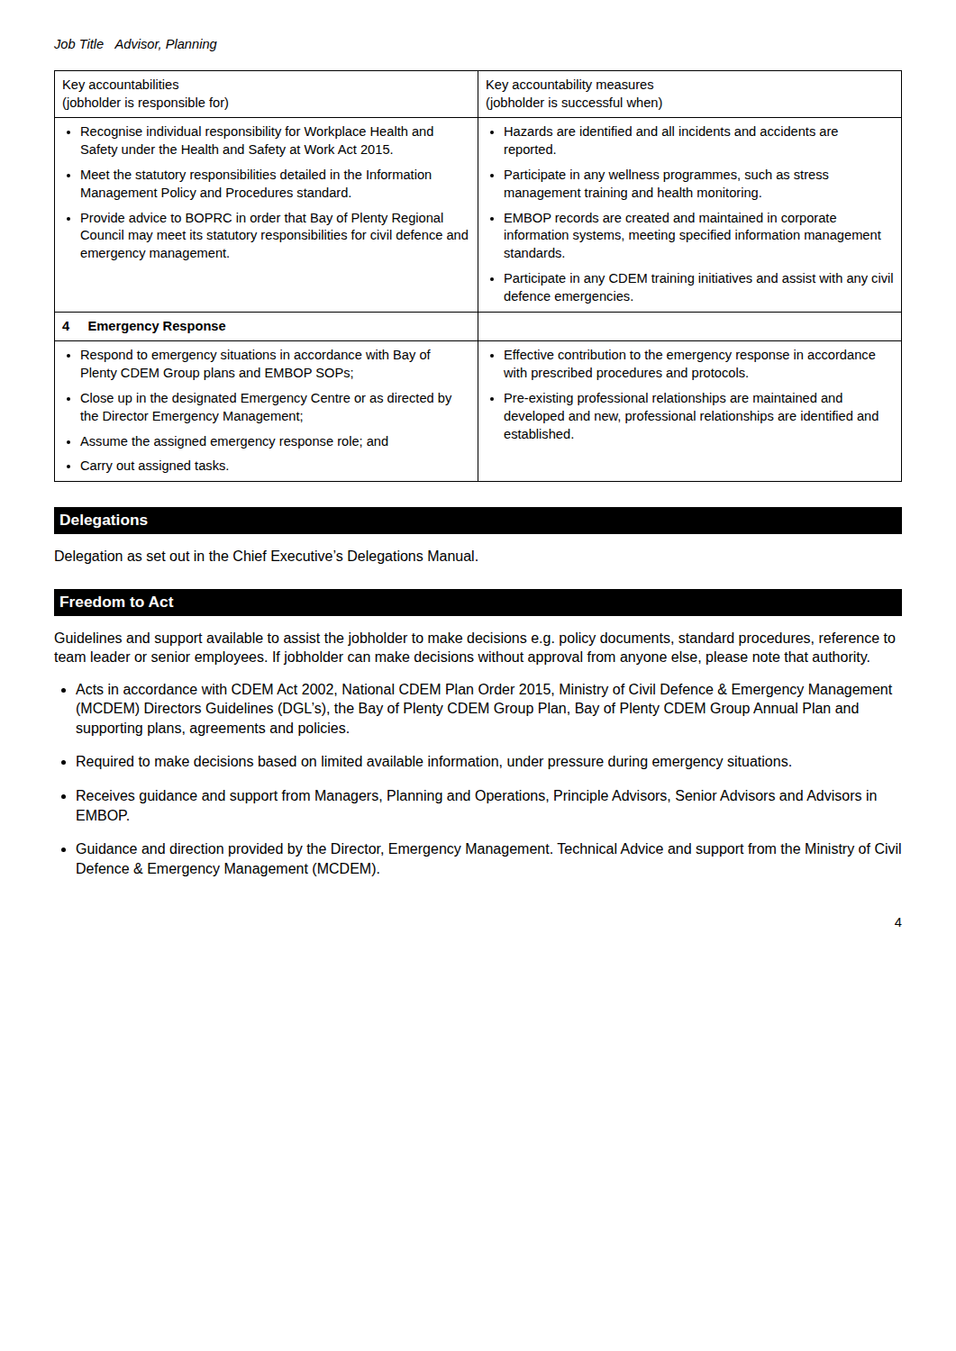Job Title Advisor, Planning
| Key accountabilities (jobholder is responsible for) | Key accountability measures (jobholder is successful when) |
| --- | --- |
| Recognise individual responsibility for Workplace Health and Safety under the Health and Safety at Work Act 2015. Meet the statutory responsibilities detailed in the Information Management Policy and Procedures standard. Provide advice to BOPRC in order that Bay of Plenty Regional Council may meet its statutory responsibilities for civil defence and emergency management. | Hazards are identified and all incidents and accidents are reported. Participate in any wellness programmes, such as stress management training and health monitoring. EMBOP records are created and maintained in corporate information systems, meeting specified information management standards. Participate in any CDEM training initiatives and assist with any civil defence emergencies. |
| 4 Emergency Response | |
| Respond to emergency situations in accordance with Bay of Plenty CDEM Group plans and EMBOP SOPs; Close up in the designated Emergency Centre or as directed by the Director Emergency Management; Assume the assigned emergency response role; and Carry out assigned tasks. | Effective contribution to the emergency response in accordance with prescribed procedures and protocols. Pre-existing professional relationships are maintained and developed and new, professional relationships are identified and established. |
Delegations
Delegation as set out in the Chief Executive’s Delegations Manual.
Freedom to Act
Guidelines and support available to assist the jobholder to make decisions e.g. policy documents, standard procedures, reference to team leader or senior employees. If jobholder can make decisions without approval from anyone else, please note that authority.
Acts in accordance with CDEM Act 2002, National CDEM Plan Order 2015, Ministry of Civil Defence & Emergency Management (MCDEM) Directors Guidelines (DGL’s), the Bay of Plenty CDEM Group Plan, Bay of Plenty CDEM Group Annual Plan and supporting plans, agreements and policies.
Required to make decisions based on limited available information, under pressure during emergency situations.
Receives guidance and support from Managers, Planning and Operations, Principle Advisors, Senior Advisors and Advisors in EMBOP.
Guidance and direction provided by the Director, Emergency Management. Technical Advice and support from the Ministry of Civil Defence & Emergency Management (MCDEM).
4